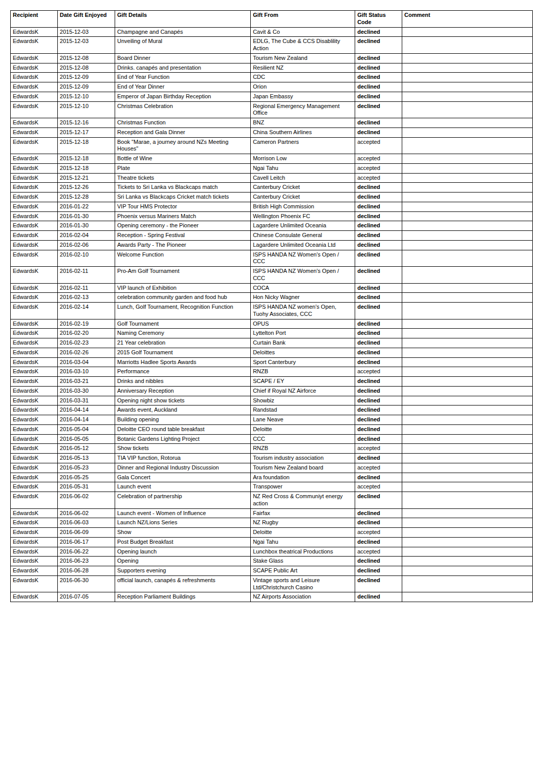| Recipient | Date Gift Enjoyed | Gift Details | Gift From | Gift Status Code | Comment |
| --- | --- | --- | --- | --- | --- |
| EdwardsK | 2015-12-03 | Champagne and Canapés | Cavit & Co | declined | |
| EdwardsK | 2015-12-03 | Unveiling of Mural | EDLG, The Cube & CCS Disablility Action | declined | |
| EdwardsK | 2015-12-08 | Board Dinner | Tourism New Zealand | declined | |
| EdwardsK | 2015-12-08 | Drinks. canapés and presentation | Resilient NZ | declined | |
| EdwardsK | 2015-12-09 | End of Year Function | CDC | declined | |
| EdwardsK | 2015-12-09 | End of Year Dinner | Orion | declined | |
| EdwardsK | 2015-12-10 | Emperor of Japan Birthday Reception | Japan Embassy | declined | |
| EdwardsK | 2015-12-10 | Christmas Celebration | Regional Emergency Management Office | declined | |
| EdwardsK | 2015-12-16 | Christmas Function | BNZ | declined | |
| EdwardsK | 2015-12-17 | Reception and Gala Dinner | China Southern Airlines | declined | |
| EdwardsK | 2015-12-18 | Book "Marae, a journey around NZs Meeting Houses" | Cameron Partners | accepted | |
| EdwardsK | 2015-12-18 | Bottle of Wine | Morrison Low | accepted | |
| EdwardsK | 2015-12-18 | Plate | Ngai Tahu | accepted | |
| EdwardsK | 2015-12-21 | Theatre tickets | Cavell Leitch | accepted | |
| EdwardsK | 2015-12-26 | Tickets to Sri Lanka vs Blackcaps match | Canterbury Cricket | declined | |
| EdwardsK | 2015-12-28 | Sri Lanka vs Blackcaps Cricket match tickets | Canterbury Cricket | declined | |
| EdwardsK | 2016-01-22 | VIP Tour HMS Protector | British High Commission | declined | |
| EdwardsK | 2016-01-30 | Phoenix versus Mariners Match | Wellington Phoenix FC | declined | |
| EdwardsK | 2016-01-30 | Opening ceremony - the Pioneer | Lagardere Unlimited Oceania | declined | |
| EdwardsK | 2016-02-04 | Reception - Spring Festival | Chinese Consulate General | declined | |
| EdwardsK | 2016-02-06 | Awards Party - The Pioneer | Lagardere Unlimited Oceania Ltd | declined | |
| EdwardsK | 2016-02-10 | Welcome Function | ISPS HANDA NZ Women's Open / CCC | declined | |
| EdwardsK | 2016-02-11 | Pro-Am Golf Tournament | ISPS HANDA NZ Women's Open / CCC | declined | |
| EdwardsK | 2016-02-11 | VIP launch of Exhibition | COCA | declined | |
| EdwardsK | 2016-02-13 | celebration community garden and food hub | Hon Nicky Wagner | declined | |
| EdwardsK | 2016-02-14 | Lunch, Golf Tournament, Recognition Function | ISPS HANDA NZ women's Open, Tuohy Associates, CCC | declined | |
| EdwardsK | 2016-02-19 | Golf Tournament | OPUS | declined | |
| EdwardsK | 2016-02-20 | Naming Ceremony | Lyttelton Port | declined | |
| EdwardsK | 2016-02-23 | 21 Year celebration | Curtain Bank | declined | |
| EdwardsK | 2016-02-26 | 2015 Golf Tournament | Deloittes | declined | |
| EdwardsK | 2016-03-04 | Marriotts Hadlee Sports Awards | Sport Canterbury | declined | |
| EdwardsK | 2016-03-10 | Performance | RNZB | accepted | |
| EdwardsK | 2016-03-21 | Drinks and nibbles | SCAPE / EY | declined | |
| EdwardsK | 2016-03-30 | Anniversary Reception | Chief if Royal NZ Airforce | declined | |
| EdwardsK | 2016-03-31 | Opening night show tickets | Showbiz | declined | |
| EdwardsK | 2016-04-14 | Awards event, Auckland | Randstad | declined | |
| EdwardsK | 2016-04-14 | Building opening | Lane Neave | declined | |
| EdwardsK | 2016-05-04 | Deloitte CEO round table breakfast | Deloitte | declined | |
| EdwardsK | 2016-05-05 | Botanic Gardens Lighting Project | CCC | declined | |
| EdwardsK | 2016-05-12 | Show tickets | RNZB | accepted | |
| EdwardsK | 2016-05-13 | TIA VIP function, Rotorua | Tourism industry association | declined | |
| EdwardsK | 2016-05-23 | Dinner and Regional Industry Discussion | Tourism New Zealand board | accepted | |
| EdwardsK | 2016-05-25 | Gala Concert | Ara foundation | declined | |
| EdwardsK | 2016-05-31 | Launch event | Transpower | accepted | |
| EdwardsK | 2016-06-02 | Celebration of partnership | NZ Red Cross & Communiyt energy action | declined | |
| EdwardsK | 2016-06-02 | Launch event - Women of Influence | Fairfax | declined | |
| EdwardsK | 2016-06-03 | Launch NZ/Lions Series | NZ Rugby | declined | |
| EdwardsK | 2016-06-09 | Show | Deloitte | accepted | |
| EdwardsK | 2016-06-17 | Post Budget Breakfast | Ngai Tahu | declined | |
| EdwardsK | 2016-06-22 | Opening launch | Lunchbox theatrical Productions | accepted | |
| EdwardsK | 2016-06-23 | Opening | Stake Glass | declined | |
| EdwardsK | 2016-06-28 | Supporters evening | SCAPE Public Art | declined | |
| EdwardsK | 2016-06-30 | official launch, canapés & refreshments | Vintage sports and Leisure Ltd/Christchurch Casino | declined | |
| EdwardsK | 2016-07-05 | Reception Parliament Buildings | NZ Airports Association | declined | |